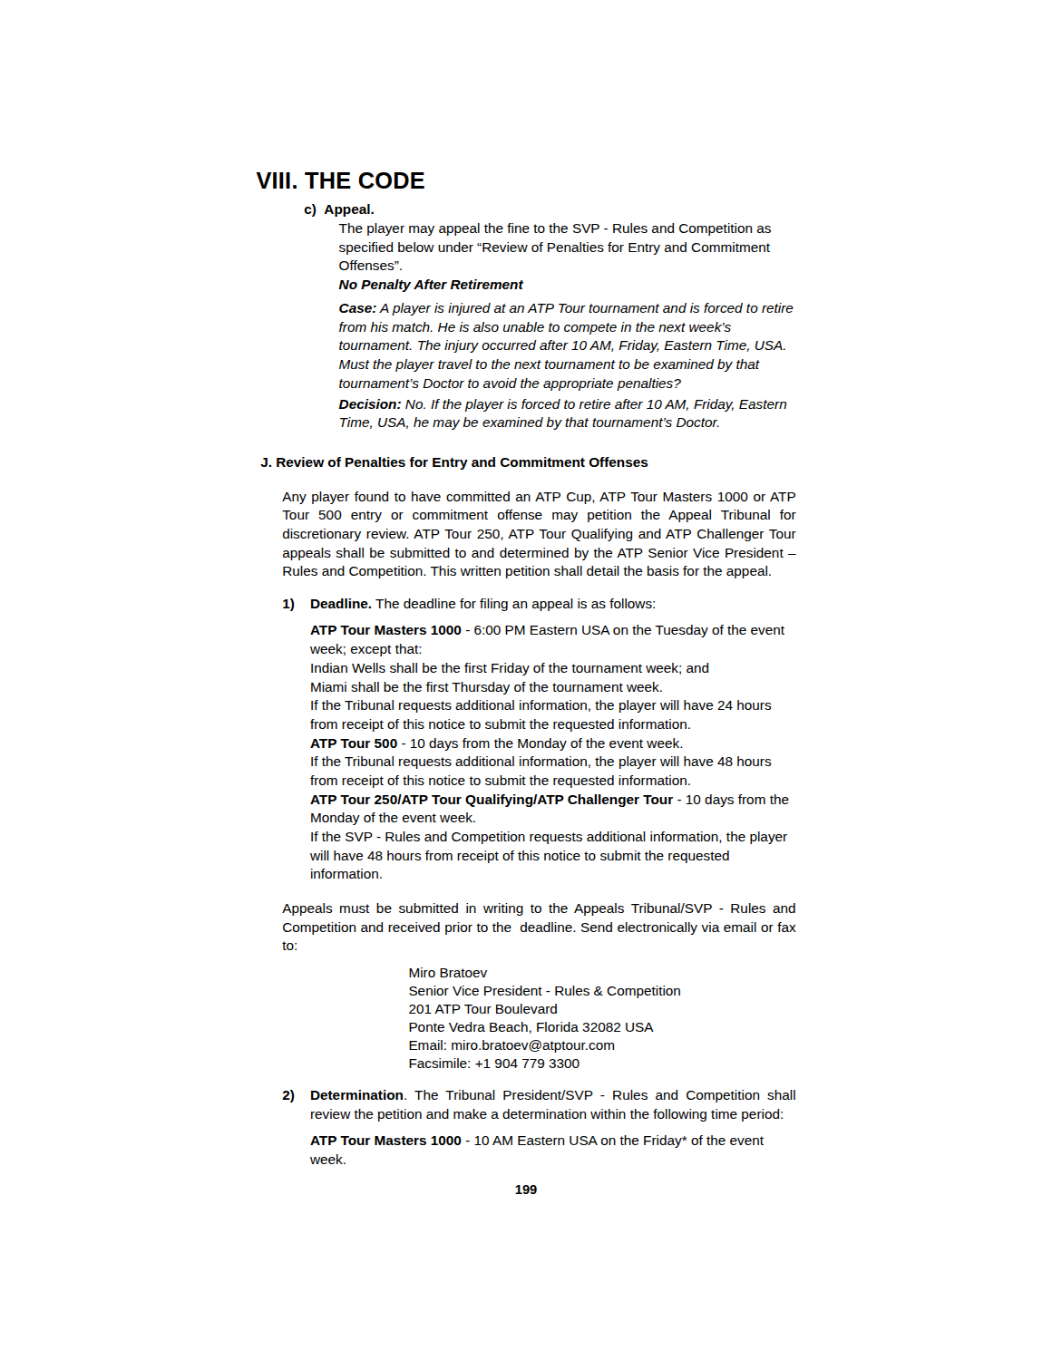VIII. THE CODE
c) Appeal.
The player may appeal the fine to the SVP - Rules and Competition as specified below under “Review of Penalties for Entry and Commitment Offenses”.
No Penalty After Retirement
Case: A player is injured at an ATP Tour tournament and is forced to retire from his match. He is also unable to compete in the next week’s tournament. The injury occurred after 10 AM, Friday, Eastern Time, USA. Must the player travel to the next tournament to be examined by that tournament’s Doctor to avoid the appropriate penalties?
Decision: No. If the player is forced to retire after 10 AM, Friday, Eastern Time, USA, he may be examined by that tournament’s Doctor.
J. Review of Penalties for Entry and Commitment Offenses
Any player found to have committed an ATP Cup, ATP Tour Masters 1000 or ATP Tour 500 entry or commitment offense may petition the Appeal Tribunal for discretionary review. ATP Tour 250, ATP Tour Qualifying and ATP Challenger Tour appeals shall be submitted to and determined by the ATP Senior Vice President – Rules and Competition. This written petition shall detail the basis for the appeal.
1)
Deadline. The deadline for filing an appeal is as follows:
ATP Tour Masters 1000 - 6:00 PM Eastern USA on the Tuesday of the event week; except that:
Indian Wells shall be the first Friday of the tournament week; and
Miami shall be the first Thursday of the tournament week.
If the Tribunal requests additional information, the player will have 24 hours from receipt of this notice to submit the requested information.
ATP Tour 500 - 10 days from the Monday of the event week.
If the Tribunal requests additional information, the player will have 48 hours from receipt of this notice to submit the requested information.
ATP Tour 250/ATP Tour Qualifying/ATP Challenger Tour - 10 days from the Monday of the event week.
If the SVP - Rules and Competition requests additional information, the player will have 48 hours from receipt of this notice to submit the requested information.
Appeals must be submitted in writing to the Appeals Tribunal/SVP - Rules and Competition and received prior to the deadline. Send electronically via email or fax to:
Miro Bratoev
Senior Vice President - Rules & Competition
201 ATP Tour Boulevard
Ponte Vedra Beach, Florida 32082 USA
Email: miro.bratoev@atptour.com
Facsimile: +1 904 779 3300
2)
Determination. The Tribunal President/SVP - Rules and Competition shall review the petition and make a determination within the following time period:
ATP Tour Masters 1000 - 10 AM Eastern USA on the Friday* of the event week.
199